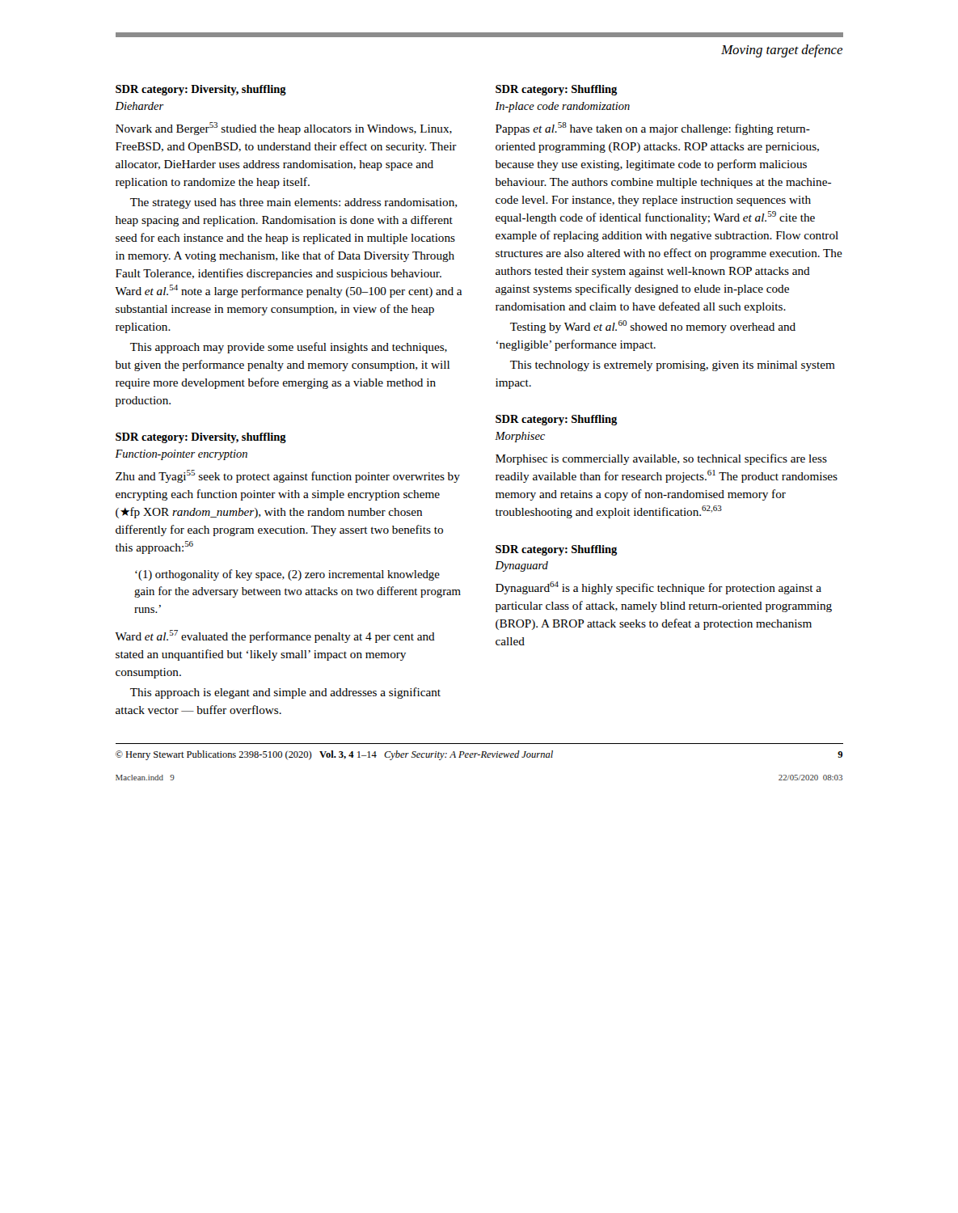Moving target defence
SDR category: Diversity, shuffling
Dieharder
Novark and Berger53 studied the heap allocators in Windows, Linux, FreeBSD, and OpenBSD, to understand their effect on security. Their allocator, DieHarder uses address randomisation, heap space and replication to randomize the heap itself.
The strategy used has three main elements: address randomisation, heap spacing and replication. Randomisation is done with a different seed for each instance and the heap is replicated in multiple locations in memory. A voting mechanism, like that of Data Diversity Through Fault Tolerance, identifies discrepancies and suspicious behaviour. Ward et al.54 note a large performance penalty (50–100 per cent) and a substantial increase in memory consumption, in view of the heap replication.
This approach may provide some useful insights and techniques, but given the performance penalty and memory consumption, it will require more development before emerging as a viable method in production.
SDR category: Diversity, shuffling
Function-pointer encryption
Zhu and Tyagi55 seek to protect against function pointer overwrites by encrypting each function pointer with a simple encryption scheme (★fp XOR random_number), with the random number chosen differently for each program execution. They assert two benefits to this approach:56
‘(1) orthogonality of key space, (2) zero incremental knowledge gain for the adversary between two attacks on two different program runs.’
Ward et al.57 evaluated the performance penalty at 4 per cent and stated an unquantified but ‘likely small’ impact on memory consumption.
This approach is elegant and simple and addresses a significant attack vector — buffer overflows.
SDR category: Shuffling
In-place code randomization
Pappas et al.58 have taken on a major challenge: fighting return-oriented programming (ROP) attacks. ROP attacks are pernicious, because they use existing, legitimate code to perform malicious behaviour. The authors combine multiple techniques at the machine-code level. For instance, they replace instruction sequences with equal-length code of identical functionality; Ward et al.59 cite the example of replacing addition with negative subtraction. Flow control structures are also altered with no effect on programme execution. The authors tested their system against well-known ROP attacks and against systems specifically designed to elude in-place code randomisation and claim to have defeated all such exploits.
Testing by Ward et al.60 showed no memory overhead and ‘negligible’ performance impact.
This technology is extremely promising, given its minimal system impact.
SDR category: Shuffling
Morphisec
Morphisec is commercially available, so technical specifics are less readily available than for research projects.61 The product randomises memory and retains a copy of non-randomised memory for troubleshooting and exploit identification.62,63
SDR category: Shuffling
Dynaguard
Dynaguard64 is a highly specific technique for protection against a particular class of attack, namely blind return-oriented programming (BROP). A BROP attack seeks to defeat a protection mechanism called
© Henry Stewart Publications 2398-5100 (2020) Vol. 3, 4 1–14 Cyber Security: A Peer-Reviewed Journal
9
Maclean.indd 9 22/05/2020 08:03